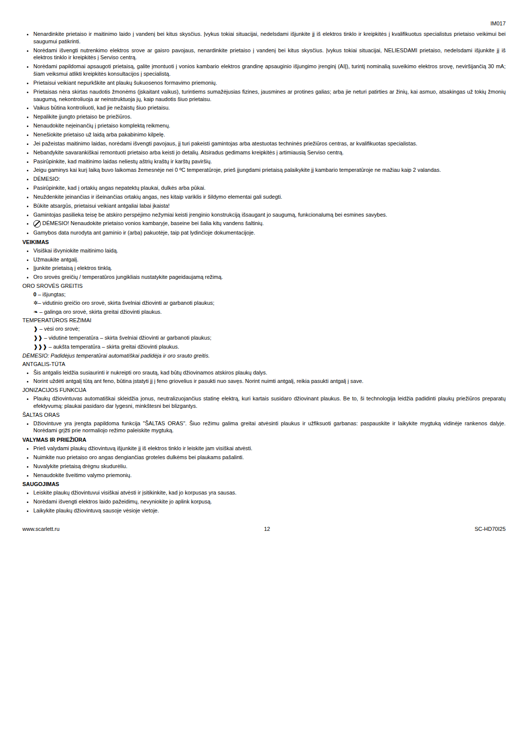IM017
Nenardinkite prietaiso ir maitinimo laido į vandenį bei kitus skysčius. Įvykus tokiai situacijai, nedelsdami išjunkite jį iš elektros tinklo ir kreipkitės į kvalifikuotus specialistus prietaiso veikimui bei saugumui patikrinti.
Norėdami išvengti nutrenkimo elektros srove ar gaisro pavojaus, nenardinkite prietaiso į vandenį bei kitus skysčius. Įvykus tokiai situacijai, NELIESDAMI prietaiso, nedelsdami išjunkite jį iš elektros tinklo ir kreipkitės į Serviso centrą.
Norėdami papildomai apsaugoti prietaisą, galite įmontuoti į vonios kambario elektros grandinę apsauginio išjungimo įrenginį (AIĮ), turintį nominalią suveikimo elektros srovę, neviršijančią 30 mA; šiam veiksmui atlikti kreipkitės konsultacijos į specialistą.
Prietaisui veikiant nepurkškite ant plaukų šukuosenos formavimo priemonių.
Prietaisas nėra skirtas naudotis žmonėms (įskaitant vaikus), turintiems sumažėjusias fizines, jausmines ar protines galias; arba jie neturi patirties ar žinių, kai asmuo, atsakingas už tokių žmonių saugumą, nekontroliuoja ar neinstruktuoja jų, kaip naudotis šiuo prietaisu.
Vaikus būtina kontroliuoti, kad jie nežaistų šiuo prietaisu.
Nepalikite įjungto prietaiso be priežiūros.
Nenaudokite neįeinančių į prietaiso komplektą reikmenų.
Nenešiokite prietaiso už laidą arba pakabinimo kilpelę.
Jei pažeistas maitinimo laidas, norėdami išvengti pavojaus, jį turi pakeisti gamintojas arba atestuotas techninės priežiūros centras, ar kvalifikuotas specialistas.
Nebandykite savarankiškai remontuoti prietaiso arba keisti jo detalių. Atsiradus gedimams kreipkitės į artimiausią Serviso centrą.
Pasirūpinkite, kad maitinimo laidas neliestų aštrių kraštų ir karštų paviršių.
Jeigu gaminys kai kurį laiką buvo laikomas žemesnėje nei 0 ºC temperatūroje, prieš įjungdami prietaisą palaikykite jį kambario temperatūroje ne mažiau kaip 2 valandas.
DĖMESIO:
Pasirūpinkite, kad į ortakių angas nepatektų plaukai, dulkės arba pūkai.
Neuždenkite įeinančias ir išeinančias ortakių angas, nes kitaip variklis ir šildymo elementai gali sudegti.
Būkite atsargūs, prietaisui veikiant antgaliai labai įkaista!
Gamintojas pasilieka teisę be atskiro perspėjimo nežymiai keisti įrenginio konstrukciją išsaugant jo saugumą, funkcionalumą bei esmines savybes.
DĖMESIO! Nenaudokite prietaiso vonios kambaryje, baseine bei šalia kitų vandens šaltinių.
Gamybos data nurodyta ant gaminio ir (arba) pakuotėje, taip pat lydinčioje dokumentacijoje.
VEIKIMAS
Visiškai išvyniokite maitinimo laidą.
Užmaukite antgalį.
Įjunkite prietaisą į elektros tinklą.
Oro srovės greičių / temperatūros jungikliais nustatykite pageidaujamą režimą.
ORO SROVĖS GREITIS
0 – išjungtas;
✲– vidutinio greičio oro srovė, skirta švelniai džiovinti ar garbanoti plaukus;
❧ – galinga oro srovė, skirta greitai džiovinti plaukus.
TEMPERATŪROS REŽIMAI
❱ – vėsi oro srovė;
❱❱ – vidutinė temperatūra – skirta švelniai džiovinti ar garbanoti plaukus;
❱❱❱ – aukšta temperatūra – skirta greitai džiovinti plaukus.
DĖMESIO: Padidėjus temperatūrai automatiškai padidėja ir oro srauto greitis.
ANTGALIS-TŪTA
Šis antgalis leidžia susiaurinti ir nukreipti oro srautą, kad būtų džiovinamos atskiros plaukų dalys.
Norint uždėti antgalį tūtą ant feno, būtina įstatyti jį į feno griovelius ir pasukti nuo savęs. Norint nuimti antgalį, reikia pasukti antgalį į save.
JONIZACIJOS FUNKCIJA
Plaukų džiovintuvas automatiškai skleidžia jonus, neutralizuojančius statinę elektrą, kuri kartais susidaro džiovinant plaukus. Be to, ši technologija leidžia padidinti plaukų priežiūros preparatų efektyvumą: plaukai pasidaro dar lygesni, minkštesni bei blizgantys.
ŠALTAS ORAS
Džiovintuve yra įrengta papildoma funkcija "ŠALTAS ORAS". Šiuo režimu galima greitai atvėsinti plaukus ir užfiksuoti garbanas: paspauskite ir laikykite mygtuką vidinėje rankenos dalyje. Norėdami grįžti prie normaliojo režimo paleiskite mygtuką.
VALYMAS IR PRIEŽIŪRA
Prieš valydami plaukų džiovintuvą išjunkite jį iš elektros tinklo ir leiskite jam visiškai atvėsti.
Nuimkite nuo prietaiso oro angas dengiančias groteles dulkėms bei plaukams pašalinti.
Nuvalykite prietaisą drėgnu skudurėliu.
Nenaudokite šveitimo valymo priemonių.
SAUGOJIMAS
Leiskite plaukų džiovintuvui visiškai atvėsti ir įsitikinkite, kad jo korpusas yra sausas.
Norėdami išvengti elektros laido pažeidimų, nevyniokite jo aplink korpusą.
Laikykite plaukų džiovintuvą sausoje vėsioje vietoje.
www.scarlett.ru 12 SC-HD70I25